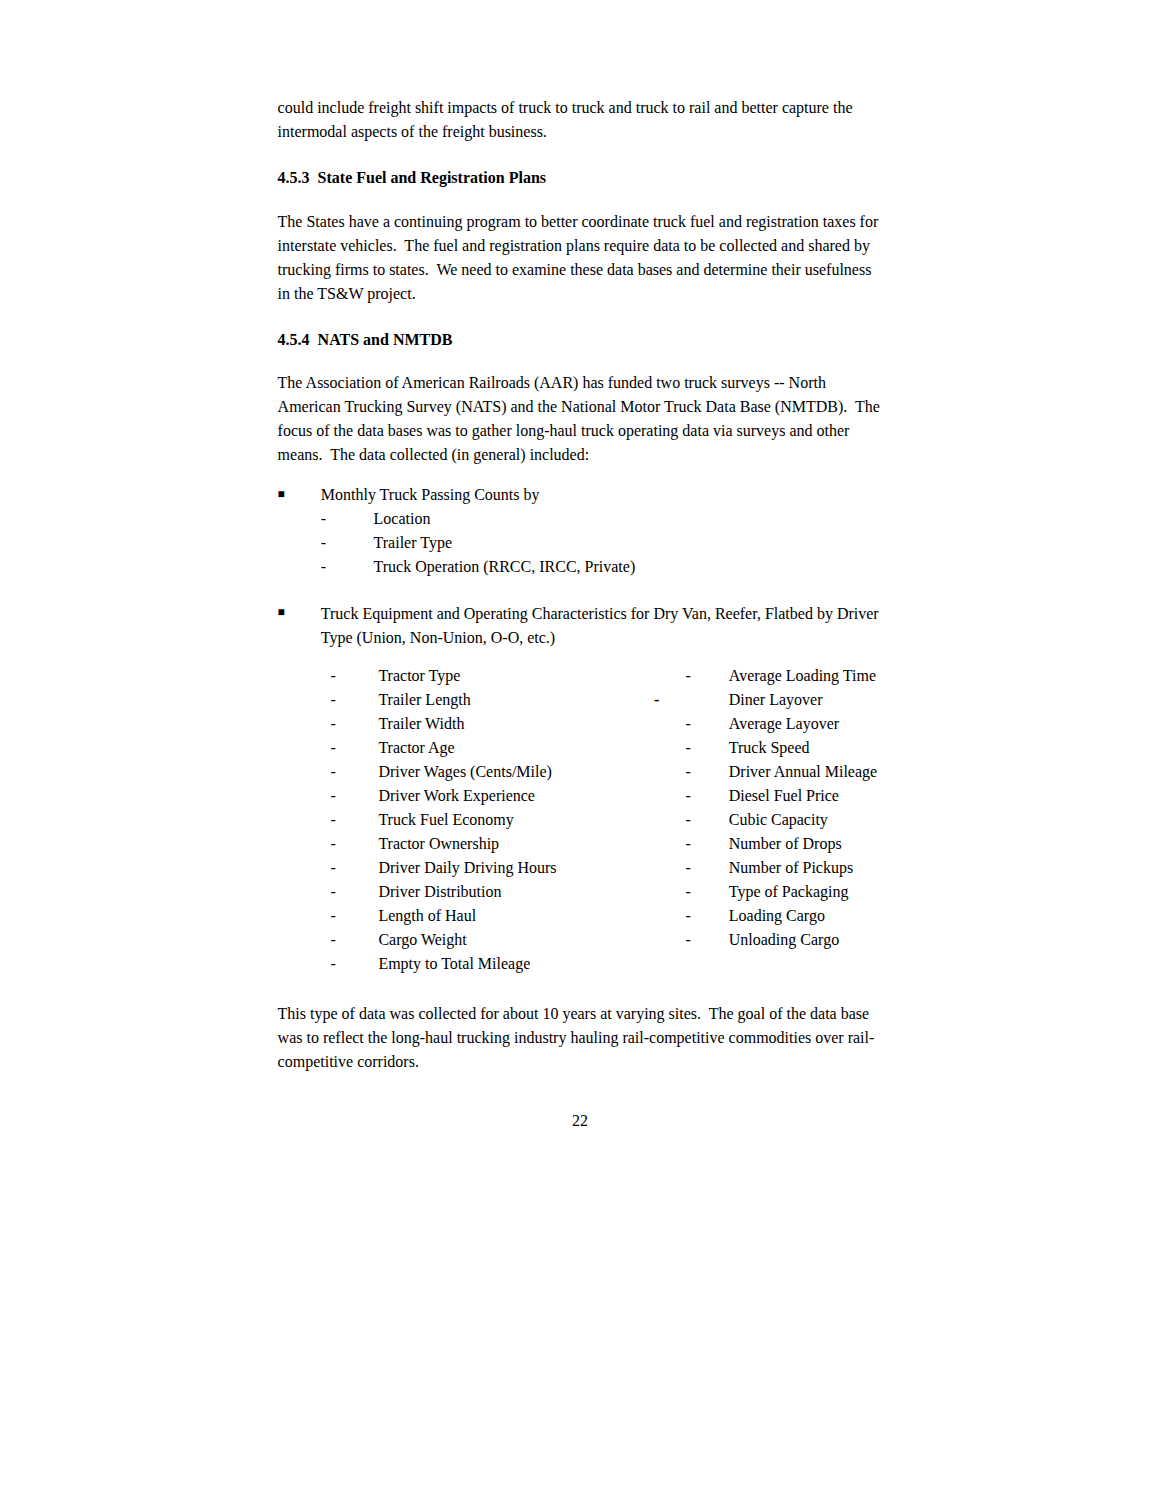could include freight shift impacts of truck to truck and truck to rail and better capture the intermodal aspects of the freight business.
4.5.3 State Fuel and Registration Plans
The States have a continuing program to better coordinate truck fuel and registration taxes for interstate vehicles. The fuel and registration plans require data to be collected and shared by trucking firms to states. We need to examine these data bases and determine their usefulness in the TS&W project.
4.5.4 NATS and NMTDB
The Association of American Railroads (AAR) has funded two truck surveys -- North American Trucking Survey (NATS) and the National Motor Truck Data Base (NMTDB). The focus of the data bases was to gather long-haul truck operating data via surveys and other means. The data collected (in general) included:
■
Monthly Truck Passing Counts by
-Location
-Trailer Type
-Truck Operation (RRCC, IRCC, Private)
■
Truck Equipment and Operating Characteristics for Dry Van, Reefer, Flatbed by Driver Type (Union, Non-Union, O-O, etc.)
| - | Tractor Type | | - | Average Loading Time |
| - | Trailer Length | - | | Diner Layover |
| - | Trailer Width | | - | Average Layover |
| - | Tractor Age | | - | Truck Speed |
| - | Driver Wages (Cents/Mile) | | - | Driver Annual Mileage |
| - | Driver Work Experience | | - | Diesel Fuel Price |
| - | Truck Fuel Economy | | - | Cubic Capacity |
| - | Tractor Ownership | | - | Number of Drops |
| - | Driver Daily Driving Hours | | - | Number of Pickups |
| - | Driver Distribution | | - | Type of Packaging |
| - | Length of Haul | | - | Loading Cargo |
| - | Cargo Weight | | - | Unloading Cargo |
| - | Empty to Total Mileage | | | |
This type of data was collected for about 10 years at varying sites. The goal of the data base was to reflect the long-haul trucking industry hauling rail-competitive commodities over rail-competitive corridors.
22